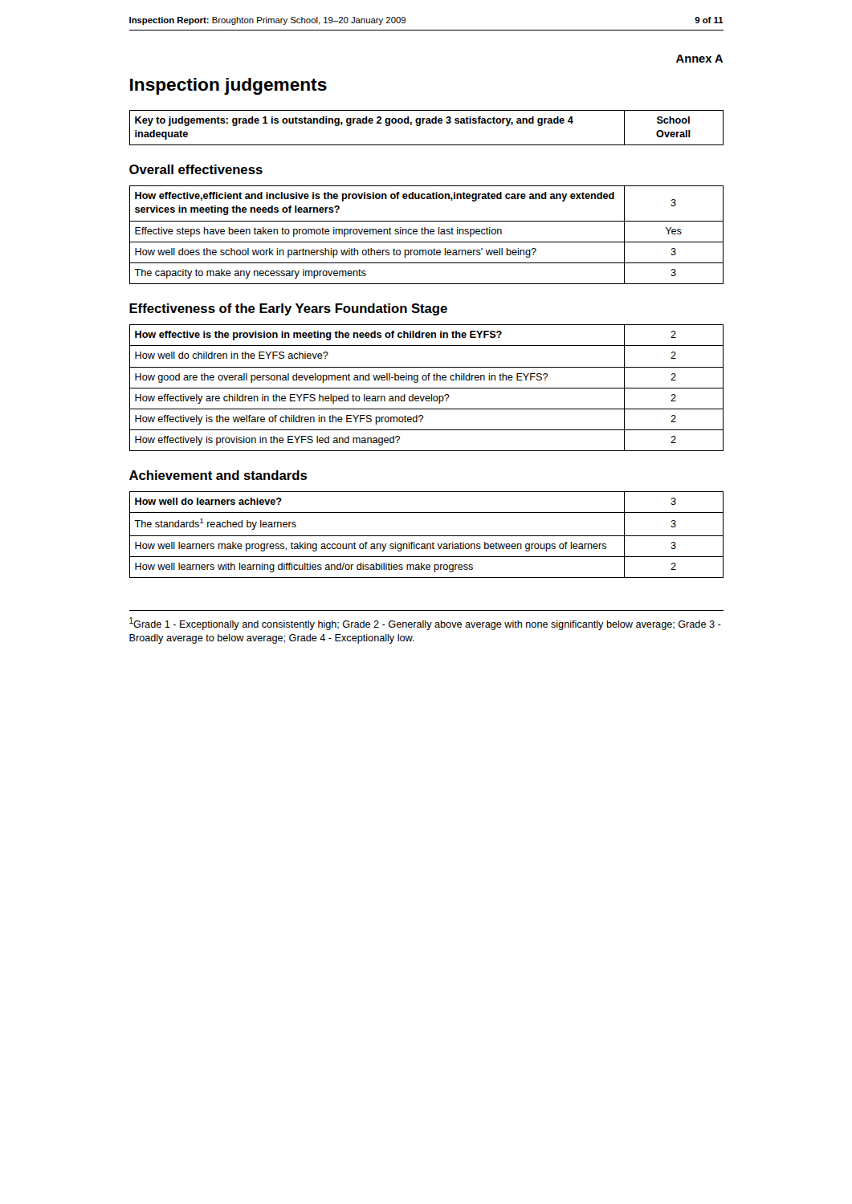Inspection Report: Broughton Primary School, 19–20 January 2009
9 of 11
Annex A
Inspection judgements
| Key to judgements: grade 1 is outstanding, grade 2 good, grade 3 satisfactory, and grade 4 inadequate | School Overall |
Overall effectiveness
| How effective,efficient and inclusive is the provision of education,integrated care and any extended services in meeting the needs of learners? | 3 |
| Effective steps have been taken to promote improvement since the last inspection | Yes |
| How well does the school work in partnership with others to promote learners' well being? | 3 |
| The capacity to make any necessary improvements | 3 |
Effectiveness of the Early Years Foundation Stage
| How effective is the provision in meeting the needs of children in the EYFS? | 2 |
| How well do children in the EYFS achieve? | 2 |
| How good are the overall personal development and well-being of the children in the EYFS? | 2 |
| How effectively are children in the EYFS helped to learn and develop? | 2 |
| How effectively is the welfare of children in the EYFS promoted? | 2 |
| How effectively is provision in the EYFS led and managed? | 2 |
Achievement and standards
| How well do learners achieve? | 3 |
| The standards 1 reached by learners | 3 |
| How well learners make progress, taking account of any significant variations between groups of learners | 3 |
| How well learners with learning difficulties and/or disabilities make progress | 2 |
1Grade 1 - Exceptionally and consistently high; Grade 2 - Generally above average with none significantly below average; Grade 3 - Broadly average to below average; Grade 4 - Exceptionally low.